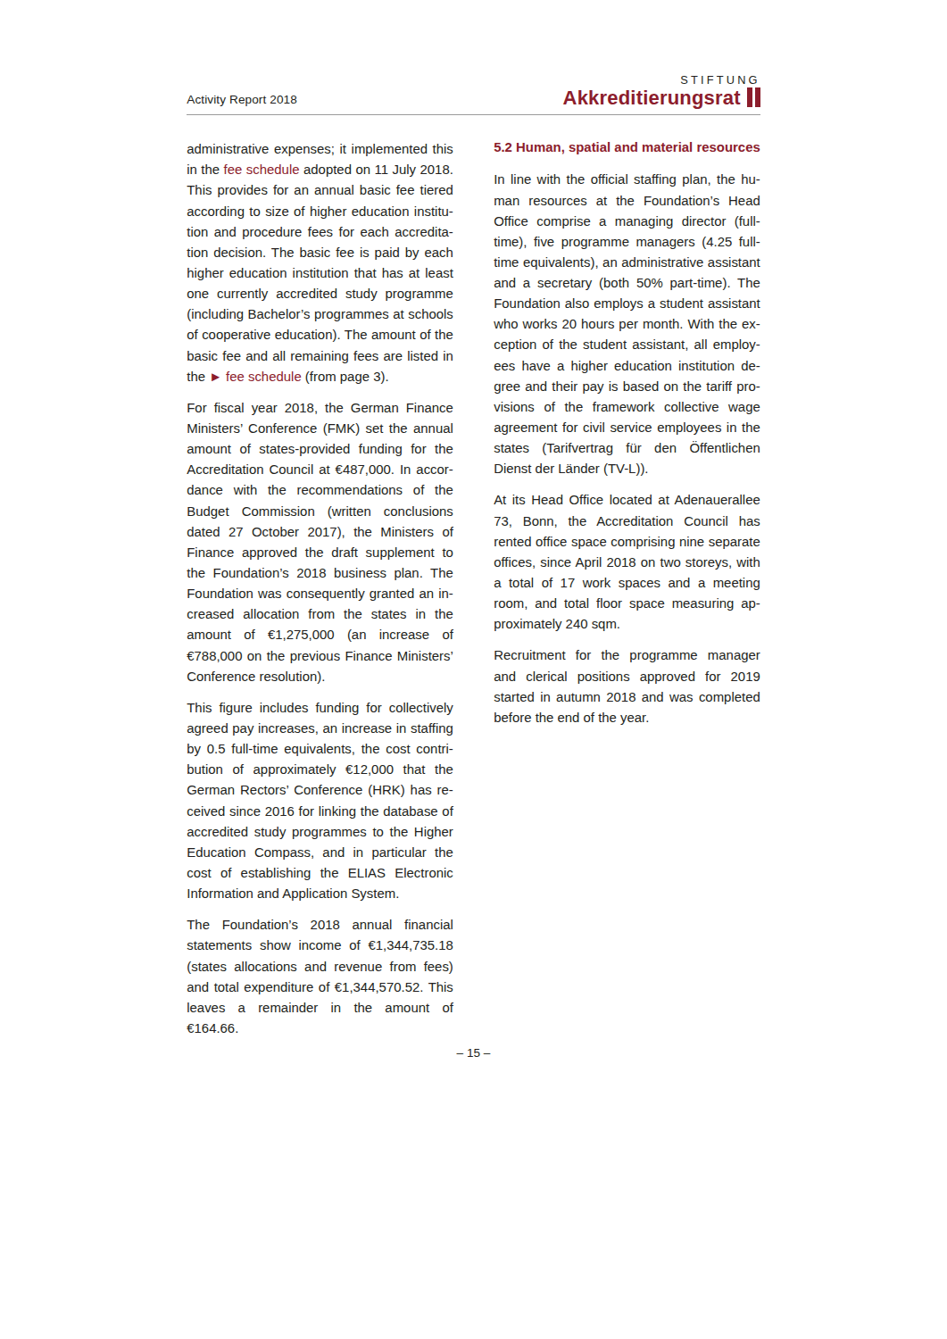Activity Report 2018
STIFTUNG
Akkreditierungsrat
administrative expenses; it implemented this in the fee schedule adopted on 11 July 2018. This provides for an annual basic fee tiered according to size of higher education institution and procedure fees for each accreditation decision. The basic fee is paid by each higher education institution that has at least one currently accredited study programme (including Bachelor’s programmes at schools of cooperative education). The amount of the basic fee and all remaining fees are listed in the ► fee schedule (from page 3).
For fiscal year 2018, the German Finance Ministers’ Conference (FMK) set the annual amount of states-provided funding for the Accreditation Council at €487,000. In accordance with the recommendations of the Budget Commission (written conclusions dated 27 October 2017), the Ministers of Finance approved the draft supplement to the Foundation’s 2018 business plan. The Foundation was consequently granted an increased allocation from the states in the amount of €1,275,000 (an increase of €788,000 on the previous Finance Ministers’ Conference resolution).
This figure includes funding for collectively agreed pay increases, an increase in staffing by 0.5 full-time equivalents, the cost contribution of approximately €12,000 that the German Rectors’ Conference (HRK) has received since 2016 for linking the database of accredited study programmes to the Higher Education Compass, and in particular the cost of establishing the ELIAS Electronic Information and Application System.
The Foundation’s 2018 annual financial statements show income of €1,344,735.18 (states allocations and revenue from fees) and total expenditure of €1,344,570.52. This leaves a remainder in the amount of €164.66.
5.2 Human, spatial and material resources
In line with the official staffing plan, the human resources at the Foundation’s Head Office comprise a managing director (full-time), five programme managers (4.25 full-time equivalents), an administrative assistant and a secretary (both 50% part-time). The Foundation also employs a student assistant who works 20 hours per month. With the exception of the student assistant, all employees have a higher education institution degree and their pay is based on the tariff provisions of the framework collective wage agreement for civil service employees in the states (Tarifvertrag für den Öffentlichen Dienst der Länder (TV-L)).
At its Head Office located at Adenauerallee 73, Bonn, the Accreditation Council has rented office space comprising nine separate offices, since April 2018 on two storeys, with a total of 17 work spaces and a meeting room, and total floor space measuring approximately 240 sqm.
Recruitment for the programme manager and clerical positions approved for 2019 started in autumn 2018 and was completed before the end of the year.
– 15 –